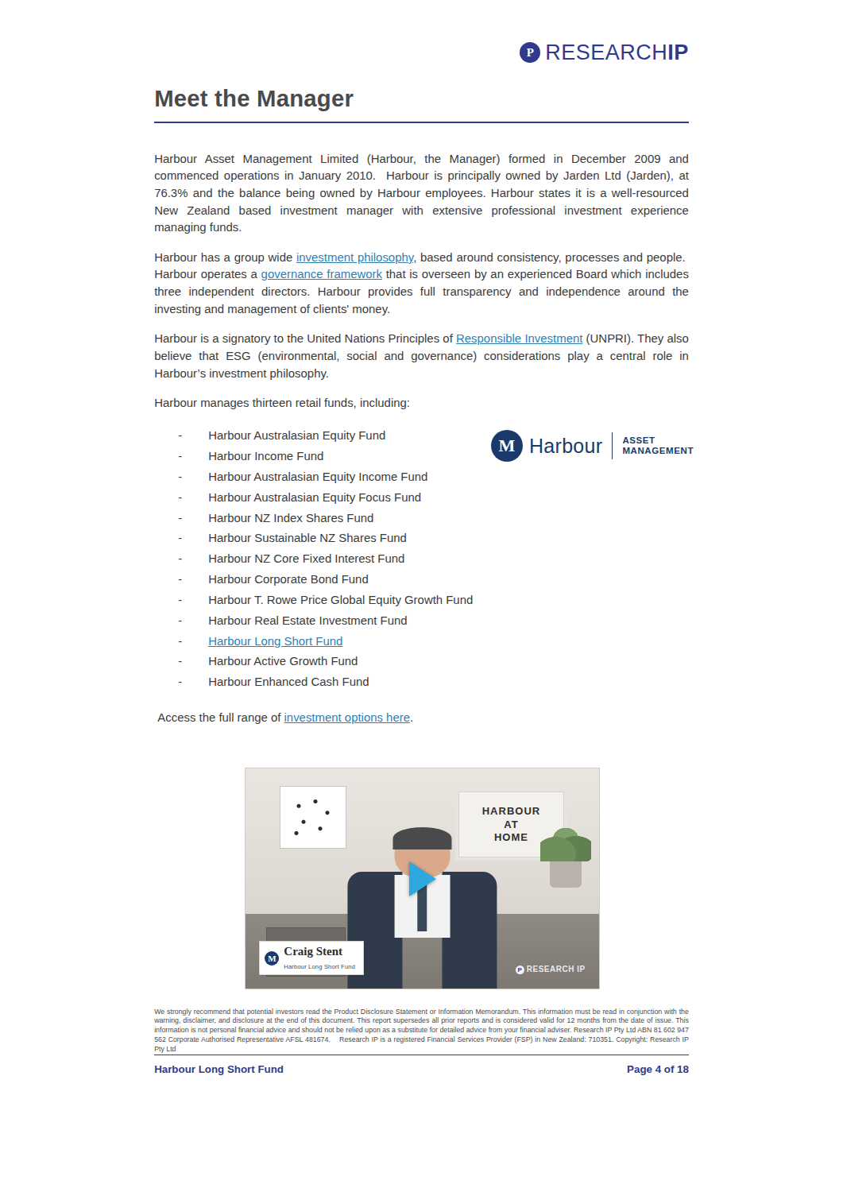PRESEARCHIP
Meet the Manager
Harbour Asset Management Limited (Harbour, the Manager) formed in December 2009 and commenced operations in January 2010. Harbour is principally owned by Jarden Ltd (Jarden), at 76.3% and the balance being owned by Harbour employees. Harbour states it is a well-resourced New Zealand based investment manager with extensive professional investment experience managing funds.
Harbour has a group wide investment philosophy, based around consistency, processes and people. Harbour operates a governance framework that is overseen by an experienced Board which includes three independent directors. Harbour provides full transparency and independence around the investing and management of clients' money.
Harbour is a signatory to the United Nations Principles of Responsible Investment (UNPRI). They also believe that ESG (environmental, social and governance) considerations play a central role in Harbour’s investment philosophy.
Harbour manages thirteen retail funds, including:
Harbour Australasian Equity Fund
Harbour Income Fund
Harbour Australasian Equity Income Fund
Harbour Australasian Equity Focus Fund
Harbour NZ Index Shares Fund
Harbour Sustainable NZ Shares Fund
Harbour NZ Core Fixed Interest Fund
Harbour Corporate Bond Fund
Harbour T. Rowe Price Global Equity Growth Fund
Harbour Real Estate Investment Fund
Harbour Long Short Fund
Harbour Active Growth Fund
Harbour Enhanced Cash Fund
M Harbour Asset
Management
Access the full range of investment options here.
HARBOUR
AT
HOME
M Craig Stent
Harbour Long Short Fund
PRESEARCH IP
We strongly recommend that potential investors read the Product Disclosure Statement or Information Memorandum. This information must be read in conjunction with the warning, disclaimer, and disclosure at the end of this document. This report supersedes all prior reports and is considered valid for 12 months from the date of issue. This information is not personal financial advice and should not be relied upon as a substitute for detailed advice from your financial adviser. Research IP Pty Ltd ABN 81 602 947 562 Corporate Authorised Representative AFSL 481674. Research IP is a registered Financial Services Provider (FSP) in New Zealand: 710351. Copyright: Research IP Pty Ltd
Harbour Long Short Fund Page 4 of 18